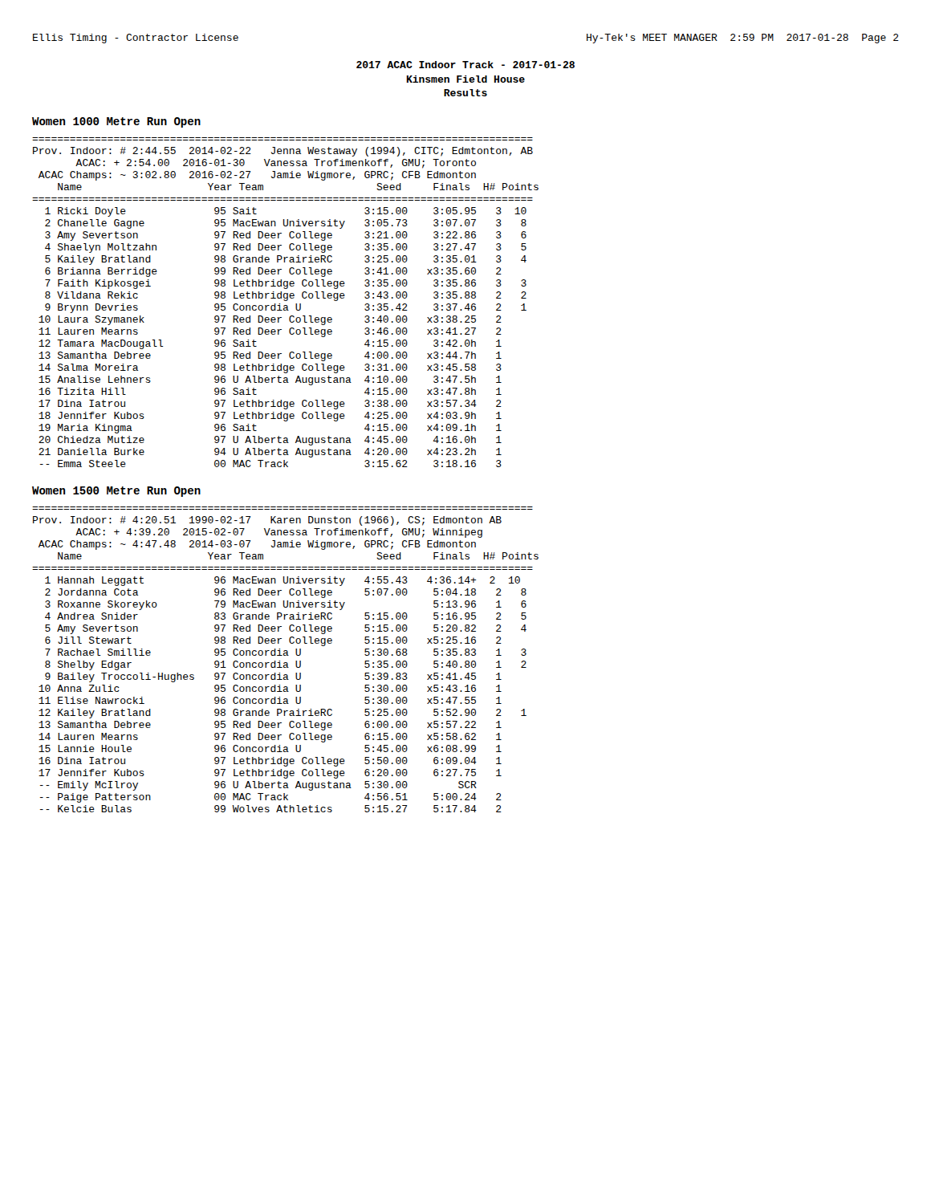Ellis Timing - Contractor License Hy-Tek's MEET MANAGER 2:59 PM 2017-01-28 Page 2
2017 ACAC Indoor Track - 2017-01-28
Kinsmen Field House
Results
Women 1000 Metre Run Open
================================================================================
Prov. Indoor: # 2:44.55  2014-02-22   Jenna Westaway (1994), CITC; Edmtonton, AB
       ACAC: + 2:54.00  2016-01-30   Vanessa Trofimenkoff, GMU; Toronto
 ACAC Champs: ~ 3:02.80  2016-02-27   Jamie Wigmore, GPRC; CFB Edmonton
    Name                    Year Team                  Seed     Finals  H# Points
================================================================================
  1 Ricki Doyle              95 Sait                 3:15.00    3:05.95   3  10
  2 Chanelle Gagne           95 MacEwan University   3:05.73    3:07.07   3   8
  3 Amy Severtson            97 Red Deer College     3:21.00    3:22.86   3   6
  4 Shaelyn Moltzahn         97 Red Deer College     3:35.00    3:27.47   3   5
  5 Kailey Bratland          98 Grande PrairieRC     3:25.00    3:35.01   3   4
  6 Brianna Berridge         99 Red Deer College     3:41.00   x3:35.60   2
  7 Faith Kipkosgei          98 Lethbridge College   3:35.00    3:35.86   3   3
  8 Vildana Rekic            98 Lethbridge College   3:43.00    3:35.88   2   2
  9 Brynn Devries            95 Concordia U          3:35.42    3:37.46   2   1
 10 Laura Szymanek           97 Red Deer College     3:40.00   x3:38.25   2
 11 Lauren Mearns            97 Red Deer College     3:46.00   x3:41.27   2
 12 Tamara MacDougall        96 Sait                 4:15.00    3:42.0h   1
 13 Samantha Debree          95 Red Deer College     4:00.00   x3:44.7h   1
 14 Salma Moreira            98 Lethbridge College   3:31.00   x3:45.58   3
 15 Analise Lehners          96 U Alberta Augustana  4:10.00    3:47.5h   1
 16 Tizita Hill              96 Sait                 4:15.00   x3:47.8h   1
 17 Dina Iatrou              97 Lethbridge College   3:38.00   x3:57.34   2
 18 Jennifer Kubos           97 Lethbridge College   4:25.00   x4:03.9h   1
 19 Maria Kingma             96 Sait                 4:15.00   x4:09.1h   1
 20 Chiedza Mutize           97 U Alberta Augustana  4:45.00    4:16.0h   1
 21 Daniella Burke           94 U Alberta Augustana  4:20.00   x4:23.2h   1
 -- Emma Steele              00 MAC Track            3:15.62    3:18.16   3
Women 1500 Metre Run Open
================================================================================
Prov. Indoor: # 4:20.51  1990-02-17   Karen Dunston (1966), CS; Edmonton AB
       ACAC: + 4:39.20  2015-02-07   Vanessa Trofimenkoff, GMU; Winnipeg
 ACAC Champs: ~ 4:47.48  2014-03-07   Jamie Wigmore, GPRC; CFB Edmonton
    Name                    Year Team                  Seed     Finals  H# Points
================================================================================
  1 Hannah Leggatt           96 MacEwan University   4:55.43   4:36.14+  2  10
  2 Jordanna Cota            96 Red Deer College     5:07.00    5:04.18   2   8
  3 Roxanne Skoreyko         79 MacEwan University              5:13.96   1   6
  4 Andrea Snider            83 Grande PrairieRC     5:15.00    5:16.95   2   5
  5 Amy Severtson            97 Red Deer College     5:15.00    5:20.82   2   4
  6 Jill Stewart             98 Red Deer College     5:15.00   x5:25.16   2
  7 Rachael Smillie          95 Concordia U          5:30.68    5:35.83   1   3
  8 Shelby Edgar             91 Concordia U          5:35.00    5:40.80   1   2
  9 Bailey Troccoli-Hughes   97 Concordia U          5:39.83   x5:41.45   1
 10 Anna Zulic               95 Concordia U          5:30.00   x5:43.16   1
 11 Elise Nawrocki           96 Concordia U          5:30.00   x5:47.55   1
 12 Kailey Bratland          98 Grande PrairieRC     5:25.00    5:52.90   2   1
 13 Samantha Debree          95 Red Deer College     6:00.00   x5:57.22   1
 14 Lauren Mearns            97 Red Deer College     6:15.00   x5:58.62   1
 15 Lannie Houle             96 Concordia U          5:45.00   x6:08.99   1
 16 Dina Iatrou              97 Lethbridge College   5:50.00    6:09.04   1
 17 Jennifer Kubos           97 Lethbridge College   6:20.00    6:27.75   1
 -- Emily McIlroy            96 U Alberta Augustana  5:30.00        SCR
 -- Paige Patterson          00 MAC Track            4:56.51    5:00.24   2
 -- Kelcie Bulas             99 Wolves Athletics     5:15.27    5:17.84   2